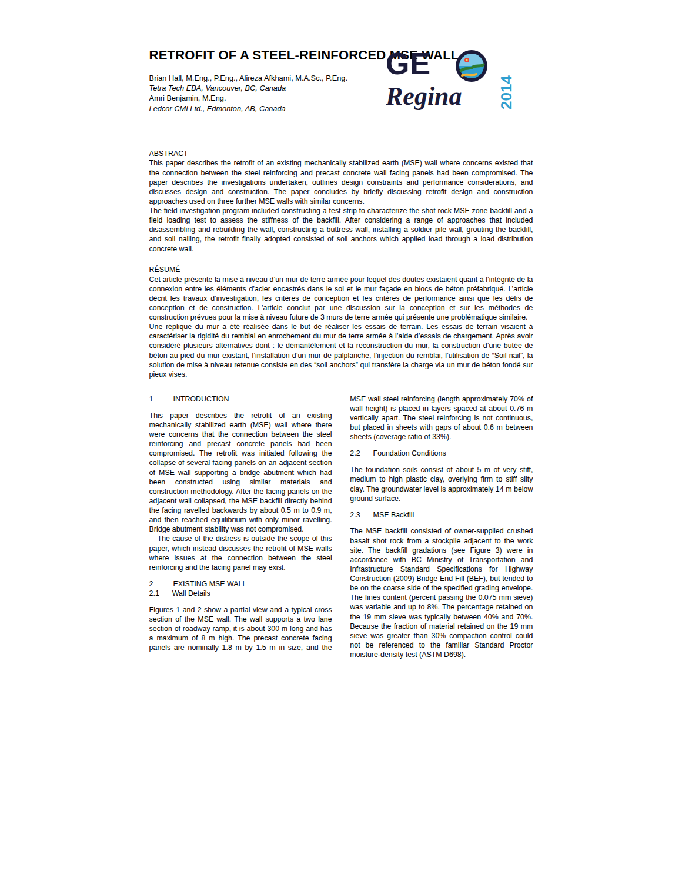RETROFIT OF A STEEL-REINFORCED MSE WALL
Brian Hall, M.Eng., P.Eng., Alireza Afkhami, M.A.Sc., P.Eng.
Tetra Tech EBA, Vancouver, BC, Canada
Amri Benjamin, M.Eng.
Ledcor CMI Ltd., Edmonton, AB, Canada
GEO Regina 2014 GE Regina 2014
ABSTRACT
This paper describes the retrofit of an existing mechanically stabilized earth (MSE) wall where concerns existed that the connection between the steel reinforcing and precast concrete wall facing panels had been compromised. The paper describes the investigations undertaken, outlines design constraints and performance considerations, and discusses design and construction. The paper concludes by briefly discussing retrofit design and construction approaches used on three further MSE walls with similar concerns.
The field investigation program included constructing a test strip to characterize the shot rock MSE zone backfill and a field loading test to assess the stiffness of the backfill. After considering a range of approaches that included disassembling and rebuilding the wall, constructing a buttress wall, installing a soldier pile wall, grouting the backfill, and soil nailing, the retrofit finally adopted consisted of soil anchors which applied load through a load distribution concrete wall.
RÉSUMÉ
Cet article présente la mise à niveau d’un mur de terre armée pour lequel des doutes existaient quant à l’intégrité de la connexion entre les éléments d’acier encastrés dans le sol et le mur façade en blocs de béton préfabriqué. L’article décrit les travaux d’investigation, les critères de conception et Ies critères de performance ainsi que les défis de conception et de construction. L’article conclut par une discussion sur la conception et sur les méthodes de construction prévues pour la mise à niveau future de 3 murs de terre armée qui présente une problématique similaire.
Une réplique du mur a été réalisée dans le but de réaliser les essais de terrain. Les essais de terrain visaient à caractériser la rigidité du remblai en enrochement du mur de terre armée à l’aide d’essais de chargement. Après avoir considéré plusieurs alternatives dont : le démantèlement et la reconstruction du mur, la construction d’une butée de béton au pied du mur existant, l’installation d’un mur de palplanche, l’injection du remblai, l’utilisation de “Soil nail”, la solution de mise à niveau retenue consiste en des “soil anchors” qui transfère la charge via un mur de béton fondé sur pieux vises.
1 INTRODUCTION
This paper describes the retrofit of an existing mechanically stabilized earth (MSE) wall where there were concerns that the connection between the steel reinforcing and precast concrete panels had been compromised. The retrofit was initiated following the collapse of several facing panels on an adjacent section of MSE wall supporting a bridge abutment which had been constructed using similar materials and construction methodology. After the facing panels on the adjacent wall collapsed, the MSE backfill directly behind the facing ravelled backwards by about 0.5 m to 0.9 m, and then reached equilibrium with only minor ravelling. Bridge abutment stability was not compromised.
The cause of the distress is outside the scope of this paper, which instead discusses the retrofit of MSE walls where issues at the connection between the steel reinforcing and the facing panel may exist.
2 EXISTING MSE WALL
2.1 Wall Details
Figures 1 and 2 show a partial view and a typical cross section of the MSE wall. The wall supports a two lane section of roadway ramp, it is about 300 m long and has a maximum of 8 m high. The precast concrete facing panels are nominally 1.8 m by 1.5 m in size, and the MSE wall steel reinforcing (length approximately 70% of wall height) is placed in layers spaced at about 0.76 m vertically apart. The steel reinforcing is not continuous, but placed in sheets with gaps of about 0.6 m between sheets (coverage ratio of 33%).
2.2 Foundation Conditions
The foundation soils consist of about 5 m of very stiff, medium to high plastic clay, overlying firm to stiff silty clay. The groundwater level is approximately 14 m below ground surface.
2.3 MSE Backfill
The MSE backfill consisted of owner-supplied crushed basalt shot rock from a stockpile adjacent to the work site. The backfill gradations (see Figure 3) were in accordance with BC Ministry of Transportation and Infrastructure Standard Specifications for Highway Construction (2009) Bridge End Fill (BEF), but tended to be on the coarse side of the specified grading envelope. The fines content (percent passing the 0.075 mm sieve) was variable and up to 8%. The percentage retained on the 19 mm sieve was typically between 40% and 70%. Because the fraction of material retained on the 19 mm sieve was greater than 30% compaction control could not be referenced to the familiar Standard Proctor moisture-density test (ASTM D698).